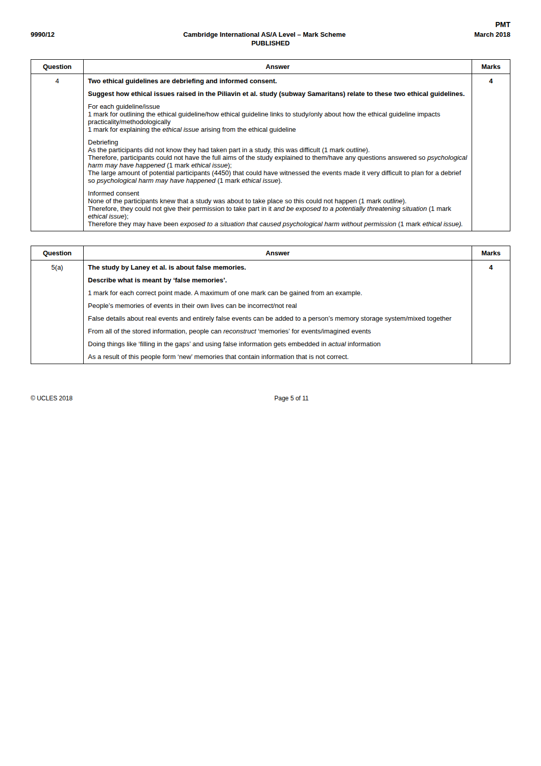PMT
9990/12
Cambridge International AS/A Level – Mark Scheme
March 2018
PUBLISHED
| Question | Answer | Marks |
| --- | --- | --- |
| 4 | Two ethical guidelines are debriefing and informed consent. Suggest how ethical issues raised in the Piliavin et al. study (subway Samaritans) relate to these two ethical guidelines. For each guideline/issue 1 mark for outlining the ethical guideline/how ethical guideline links to study/only about how the ethical guideline impacts practicality/methodologically 1 mark for explaining the ethical issue arising from the ethical guideline Debriefing As the participants did not know they had taken part in a study, this was difficult (1 mark outline ). Therefore, participants could not have the full aims of the study explained to them/have any questions answered so psychological harm may have happened (1 mark ethical issue ); The large amount of potential participants (4450) that could have witnessed the events made it very difficult to plan for a debrief so psychological harm may have happened (1 mark ethical issue ). Informed consent None of the participants knew that a study was about to take place so this could not happen (1 mark outline ). Therefore, they could not give their permission to take part in it and be exposed to a potentially threatening situation (1 mark ethical issue ); Therefore they may have been exposed to a situation that caused psychological harm without permission (1 mark ethical issue). | 4 |
| Question | Answer | Marks |
| --- | --- | --- |
| 5(a) | The study by Laney et al. is about false memories. Describe what is meant by ‘false memories’. 1 mark for each correct point made. A maximum of one mark can be gained from an example. People’s memories of events in their own lives can be incorrect/not real False details about real events and entirely false events can be added to a person’s memory storage system/mixed together From all of the stored information, people can reconstruct ‘memories’ for events/imagined events Doing things like ‘filling in the gaps’ and using false information gets embedded in actual information As a result of this people form ‘new’ memories that contain information that is not correct. | 4 |
© UCLES 2018
Page 5 of 11